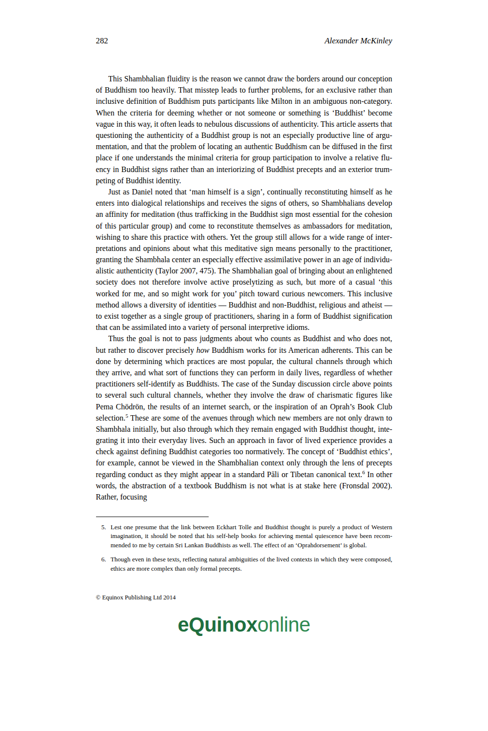282 Alexander McKinley
This Shambhalian fluidity is the reason we cannot draw the borders around our conception of Buddhism too heavily. That misstep leads to further problems, for an exclusive rather than inclusive definition of Buddhism puts participants like Milton in an ambiguous non-category. When the criteria for deeming whether or not someone or something is ‘Buddhist’ become vague in this way, it often leads to nebulous discussions of authenticity. This article asserts that questioning the authenticity of a Buddhist group is not an especially productive line of argumentation, and that the problem of locating an authentic Buddhism can be diffused in the first place if one understands the minimal criteria for group participation to involve a relative fluency in Buddhist signs rather than an interiorizing of Buddhist precepts and an exterior trumpeting of Buddhist identity.
Just as Daniel noted that ‘man himself is a sign’, continually reconstituting himself as he enters into dialogical relationships and receives the signs of others, so Shambhalians develop an affinity for meditation (thus trafficking in the Buddhist sign most essential for the cohesion of this particular group) and come to reconstitute themselves as ambassadors for meditation, wishing to share this practice with others. Yet the group still allows for a wide range of interpretations and opinions about what this meditative sign means personally to the practitioner, granting the Shambhala center an especially effective assimilative power in an age of individualistic authenticity (Taylor 2007, 475). The Shambhalian goal of bringing about an enlightened society does not therefore involve active proselytizing as such, but more of a casual ‘this worked for me, and so might work for you’ pitch toward curious newcomers. This inclusive method allows a diversity of identities — Buddhist and non-Buddhist, religious and atheist — to exist together as a single group of practitioners, sharing in a form of Buddhist signification that can be assimilated into a variety of personal interpretive idioms.
Thus the goal is not to pass judgments about who counts as Buddhist and who does not, but rather to discover precisely how Buddhism works for its American adherents. This can be done by determining which practices are most popular, the cultural channels through which they arrive, and what sort of functions they can perform in daily lives, regardless of whether practitioners self-identify as Buddhists. The case of the Sunday discussion circle above points to several such cultural channels, whether they involve the draw of charismatic figures like Pema Chödrön, the results of an internet search, or the inspiration of an Oprah’s Book Club selection.5 These are some of the avenues through which new members are not only drawn to Shambhala initially, but also through which they remain engaged with Buddhist thought, integrating it into their everyday lives. Such an approach in favor of lived experience provides a check against defining Buddhist categories too normatively. The concept of ‘Buddhist ethics’, for example, cannot be viewed in the Shambhalian context only through the lens of precepts regarding conduct as they might appear in a standard Pāli or Tibetan canonical text.6 In other words, the abstraction of a textbook Buddhism is not what is at stake here (Fronsdal 2002). Rather, focusing
5. Lest one presume that the link between Eckhart Tolle and Buddhist thought is purely a product of Western imagination, it should be noted that his self-help books for achieving mental quiescence have been recommended to me by certain Sri Lankan Buddhists as well. The effect of an ‘Oprahdorsement’ is global.
6. Though even in these texts, reflecting natural ambiguities of the lived contexts in which they were composed, ethics are more complex than only formal precepts.
© Equinox Publishing Ltd 2014
eQuinox online